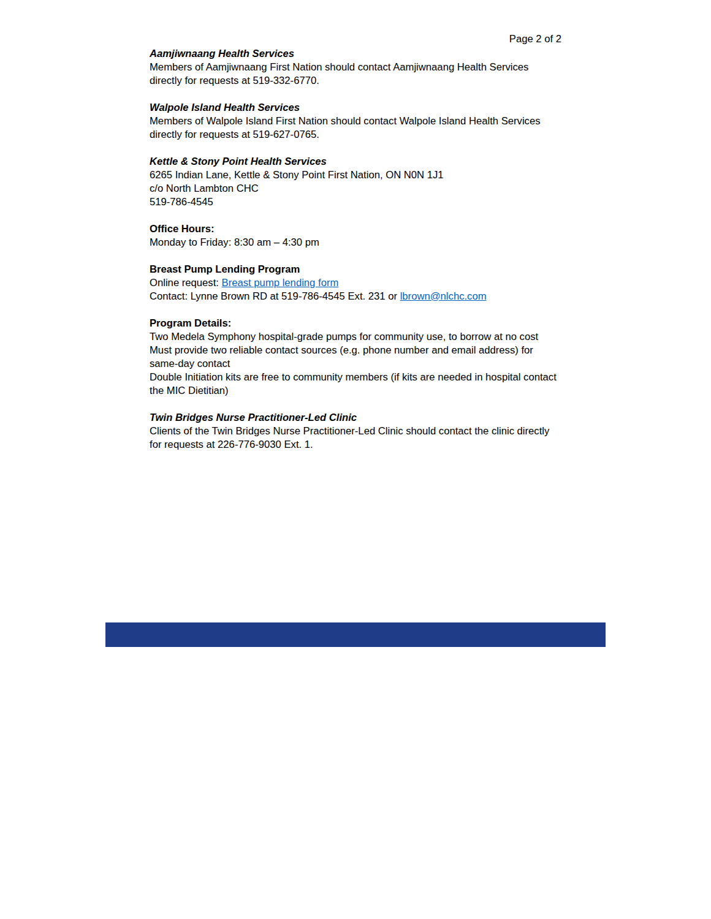Page 2 of 2
Aamjiwnaang Health Services
Members of Aamjiwnaang First Nation should contact Aamjiwnaang Health Services directly for requests at 519-332-6770.
Walpole Island Health Services
Members of Walpole Island First Nation should contact Walpole Island Health Services directly for requests at 519-627-0765.
Kettle & Stony Point Health Services
6265 Indian Lane, Kettle & Stony Point First Nation, ON N0N 1J1
c/o North Lambton CHC
519-786-4545
Office Hours:
Monday to Friday: 8:30 am – 4:30 pm
Breast Pump Lending Program
Online request: Breast pump lending form
Contact: Lynne Brown RD at 519-786-4545 Ext. 231 or lbrown@nlchc.com
Program Details:
Two Medela Symphony hospital-grade pumps for community use, to borrow at no cost
Must provide two reliable contact sources (e.g. phone number and email address) for same-day contact
Double Initiation kits are free to community members (if kits are needed in hospital contact the MIC Dietitian)
Twin Bridges Nurse Practitioner-Led Clinic
Clients of the Twin Bridges Nurse Practitioner-Led Clinic should contact the clinic directly for requests at 226-776-9030 Ext. 1.